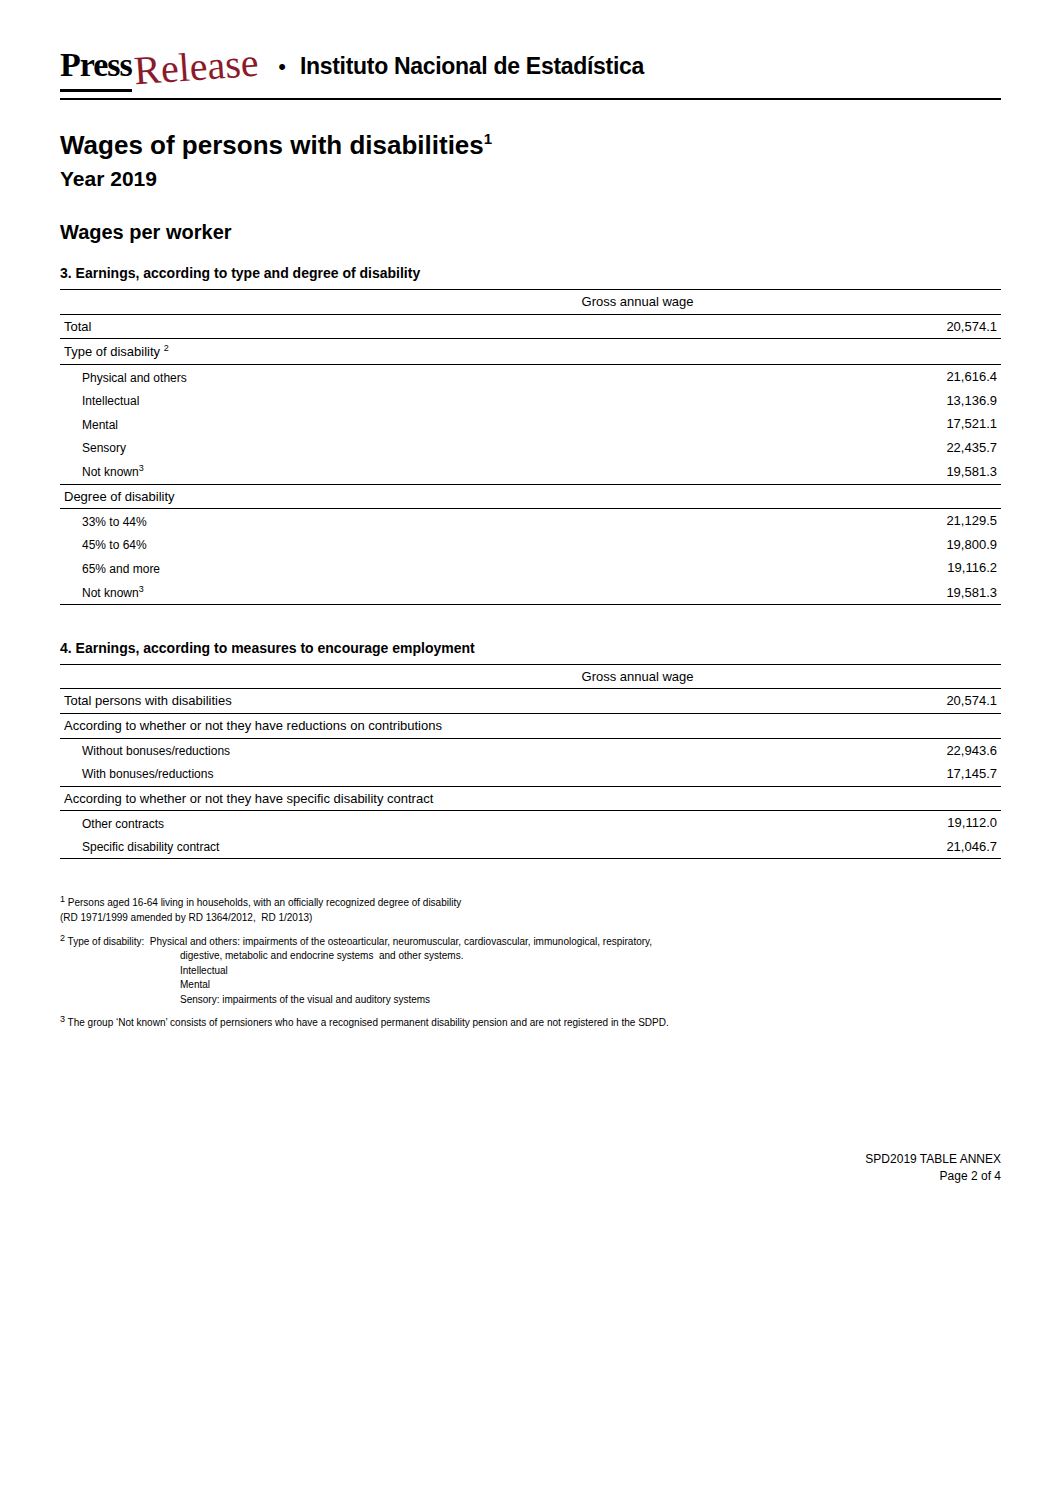Press Release • Instituto Nacional de Estadística
Wages of persons with disabilities1
Year 2019
Wages per worker
3. Earnings, according to type and degree of disability
| | Gross annual wage |
| --- | --- |
| Total | 20,574.1 |
| Type of disability 2 | |
| Physical and others | 21,616.4 |
| Intellectual | 13,136.9 |
| Mental | 17,521.1 |
| Sensory | 22,435.7 |
| Not known 3 | 19,581.3 |
| Degree of disability | |
| 33% to 44% | 21,129.5 |
| 45% to 64% | 19,800.9 |
| 65% and more | 19,116.2 |
| Not known 3 | 19,581.3 |
4. Earnings, according to measures to encourage employment
| | Gross annual wage |
| --- | --- |
| Total persons with disabilities | 20,574.1 |
| According to whether or not they have reductions on contributions | |
| Without bonuses/reductions | 22,943.6 |
| With bonuses/reductions | 17,145.7 |
| According to whether or not they have specific disability contract | |
| Other contracts | 19,112.0 |
| Specific disability contract | 21,046.7 |
1 Persons aged 16-64 living in households, with an officially recognized degree of disability
(RD 1971/1999 amended by RD 1364/2012, RD 1/2013)
2 Type of disability: Physical and others: impairments of the osteoarticular, neuromuscular, cardiovascular, immunological, respiratory, digestive, metabolic and endocrine systems and other systems. Intellectual Mental Sensory: impairments of the visual and auditory systems
3 The group ‘Not known’ consists of pernsioners who have a recognised permanent disability pension and are not registered in the SDPD.
SPD2019 TABLE ANNEX
Page 2 of 4